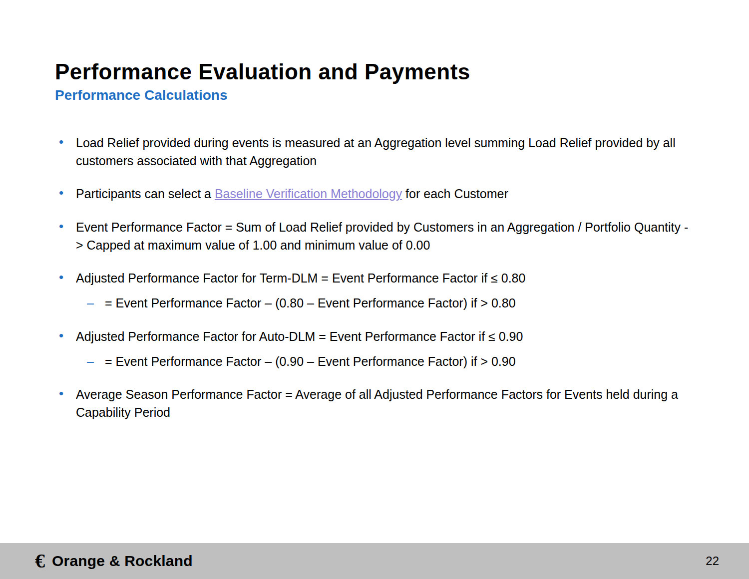Performance Evaluation and Payments
Performance Calculations
Load Relief provided during events is measured at an Aggregation level summing Load Relief provided by all customers associated with that Aggregation
Participants can select a Baseline Verification Methodology for each Customer
Event Performance Factor = Sum of Load Relief provided by Customers in an Aggregation / Portfolio Quantity -> Capped at maximum value of 1.00 and minimum value of 0.00
Adjusted Performance Factor for Term-DLM = Event Performance Factor if ≤ 0.80
= Event Performance Factor – (0.80 – Event Performance Factor) if > 0.80
Adjusted Performance Factor for Auto-DLM = Event Performance Factor if ≤ 0.90
= Event Performance Factor – (0.90 – Event Performance Factor) if > 0.90
Average Season Performance Factor = Average of all Adjusted Performance Factors for Events held during a Capability Period
€ Orange & Rockland
22